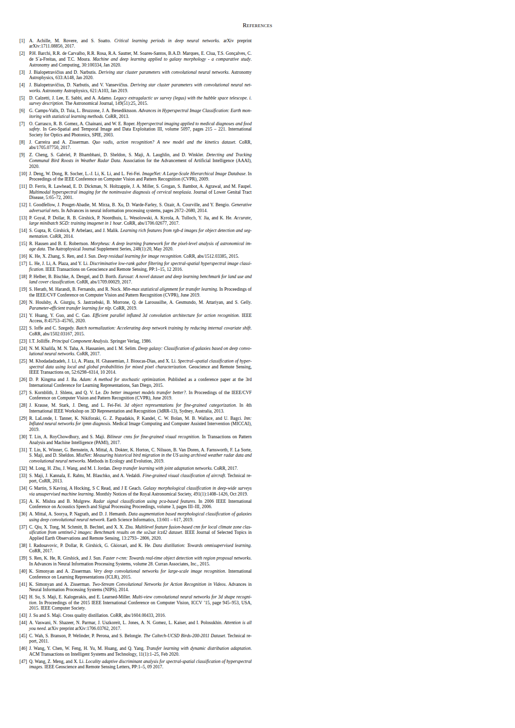References
[1] A. Achille, M. Rovere, and S. Soatto. Critical learning periods in deep neural networks. arXiv preprint arXiv:1711.08856, 2017.
[2] P.H. Barchi, R.R. de Carvalho, R.R. Rosa, R.A. Sautter, M. Soares-Santos, B.A.D. Marques, E. Clua, T.S. Gonçalves, C. de S´a-Freitas, and T.C. Moura. Machine and deep learning applied to galaxy morphology - a comparative study. Astronomy and Computing, 30:100334, Jan 2020.
[3] J. Bialopetravičius and D. Narbutis. Deriving star cluster parameters with convolutional neural networks. Astronomy Astrophysics, 633:A148, Jan 2020.
[4] J. Bialopetravičius, D. Narbutis, and V. Vansevičius. Deriving star cluster parameters with convolutional neural networks. Astronomy Astrophysics, 621:A103, Jan 2019.
[5] D. Calzetti, J. Lee, E. Sabbi, and A. Adamo. Legacy extragalactic uv survey (legus) with the hubble space telescope. i. survey description. The Astronomical Journal, 149(51):25, 2015.
[6] G. Camps-Valls, D. Tuia, L. Bruzzone, J. A. Benediktsson. Advances in Hyperspectral Image Classification: Earth monitoring with statistical learning methods. CoRR, 2013.
[7] O. Carrasco, R. B. Gomez, A. Chainani, and W. E. Roper. Hyperspectral imaging applied to medical diagnoses and food safety. In Geo-Spatial and Temporal Image and Data Exploitation III, volume 5097, pages 215 – 221. International Society for Optics and Photonics, SPIE, 2003.
[8] J. Carreira and A. Zisserman. Quo vadis, action recognition? A new model and the kinetics dataset. CoRR, abs/1705.07750, 2017.
[9] Z. Cheng, S. Gabriel, P. Bhambhani, D. Sheldon, S. Maji, A. Laughlin, and D. Winkler. Detecting and Tracking Communal Bird Roosts in Weather Radar Data. Association for the Advancement of Artificial Intelligence (AAAI), 2020.
[10] J. Deng, W. Dong, R. Socher, L.-J. Li, K. Li, and L. Fei-Fei. ImageNet: A Large-Scale Hierarchical Image Database. In Proceedings of the IEEE Conference on Computer Vision and Pattern Recognition (CVPR), 2009.
[11] D. Ferris, R. Lawhead, E. D. Dickman, N. Holtzapple, J. A. Miller, S. Grogan, S. Bambot, A. Agrawal, and M. Faupel. Multimodal hyperspectral imaging for the noninvasive diagnosis of cervical neoplasia. Journal of Lower Genital Tract Disease, 5:65–72, 2001.
[12] I. Goodfellow, J. Pouget-Abadie, M. Mirza, B. Xu, D. Warde-Farley, S. Ozair, A. Courville, and Y. Bengio. Generative adversarial nets. In Advances in neural information processing systems, pages 2672–2680, 2014.
[13] P. Goyal, P. Dollar, R. B. Girshick, P. Noordhuis, L. Wesolowski, A. Kyrola, A. Tulloch, Y. Jia, and K. He. Accurate, large minibatch SGD: training imagenet in 1 hour. CoRR, abs/1706.02677, 2017.
[14] S. Gupta, R. Girshick, P. Arbelaez, and J. Malik. Learning rich features from rgb-d images for object detection and segmentation. CoRR, 2014.
[15] R. Hausen and B. E. Robertson. Morpheus: A deep learning framework for the pixel-level analysis of astronomical image data. The Astrophysical Journal Supplement Series, 248(1):20, May 2020.
[16] K. He, X. Zhang, S. Ren, and J. Sun. Deep residual learning for image recognition. CoRR, abs/1512.03385, 2015.
[17] L. He, J. Li, A. Plaza, and Y. Li. Discriminative low-rank gabor filtering for spectral-spatial hyperspectral image classification. IEEE Transactions on Geoscience and Remote Sensing, PP:1–15, 12 2016.
[18] P. Helber, B. Bischke, A. Dengel, and D. Borth. Eurosat: A novel dataset and deep learning benchmark for land use and land cover classification. CoRR, abs/1709.00029, 2017.
[19] S. Herath, M. Harandi, B. Fernando, and R. Nock. Min-max statistical alignment for transfer learning. In Proceedings of the IEEE/CVF Conference on Computer Vision and Pattern Recognition (CVPR), June 2019.
[20] N. Houlsby, A. Giurgiu, S. Jastrzebski, B. Morrone, Q. de Laroussilhe, A. Gesmundo, M. Attariyan, and S. Gelly. Parameter-efficient transfer learning for nlp. CoRR, 2019.
[21] Y. Huang, Y. Guo, and C. Gao. Efficient parallel inflated 3d convolution architecture for action recognition. IEEE Access, 8:45753–45765, 2020.
[22] S. Ioffe and C. Szegedy. Batch normalization: Accelerating deep network training by reducing internal covariate shift. CoRR, abs/1502.03167, 2015.
[23] I.T. Jolliffe. Principal Component Analysis. Springer Verlag, 1986.
[24] N. M. Khalifa, M. N. Taha, A. Hassanien, and I. M. Selim. Deep galaxy: Classification of galaxies based on deep convolutional neural networks. CoRR, 2017.
[25] M. Khodadadzadeh, J. Li, A. Plaza, H. Ghassemian, J. Bioucas-Dias, and X. Li. Spectral–spatial classification of hyperspectral data using local and global probabilities for mixed pixel characterization. Geoscience and Remote Sensing, IEEE Transactions on, 52:6298–6314, 10 2014.
[26] D. P. Kingma and J. Ba. Adam: A method for stochastic optimization. Published as a conference paper at the 3rd International Conference for Learning Representations, San Diego, 2015.
[27] S. Kornblith, J. Shlens, and Q. V. Le. Do better imagenet models transfer better?. In Proceedings of the IEEE/CVF Conference on Computer Vision and Pattern Recognition (CVPR), June 2019.
[28] J. Krause, M. Stark, J. Deng, and L. Fei-Fei. 3d object representations for fine-grained categorization. In 4th International IEEE Workshop on 3D Representation and Recognition (3dRR-13), Sydney, Australia, 2013.
[29] R. LaLonde, I. Tanner, K. Nikiforaki, G. Z. Papadakis, P. Kandel, C. W. Bolan, M. B. Wallace, and U. Bagci. Inn: Inflated neural networks for ipmn diagnosis. Medical Image Computing and Computer Assisted Intervention (MICCAI), 2019.
[30] T. Lin, A. RoyChowdhury, and S. Maji. Bilinear cnns for fine-grained visual recognition. In Transactions on Pattern Analysis and Machine Intelligence (PAMI), 2017.
[31] T. Lin, K. Winner, G. Bernstein, A. Mittal, A. Dokter, K. Horton, C. Nilsson, B. Van Doren, A. Farnsworth, F. La Sorte, S. Maji, and D. Sheldon. MistNet: Measuring historical bird migration in the US using archived weather radar data and convolutional neural networks. Methods in Ecology and Evolution, 2019.
[32] M. Long, H. Zhu, J. Wang, and M. I. Jordan. Deep transfer learning with joint adaptation networks. CoRR, 2017.
[33] S. Maji, J. Kannala, E. Rahtu, M. Blaschko, and A. Vedaldi. Fine-grained visual classification of aircraft. Technical report, CoRR, 2013.
[34] G Martin, S Kaviraj, A Hocking, S C Read, and J E Geach. Galaxy morphological classification in deep-wide surveys via unsupervised machine learning. Monthly Notices of the Royal Astronomical Society, 491(1):1408–1426, Oct 2019.
[35] A. K. Mishra and B. Mulgrew. Radar signal classification using pca-based features. In 2006 IEEE International Conference on Acoustics Speech and Signal Processing Proceedings, volume 3, pages III–III, 2006.
[36] A. Mittal, A. Soorya, P. Nagrath, and D. J. Hemanth. Data augmentation based morphological classification of galaxies using deep convolutional neural network. Earth Science Informatics, 13:601 – 617, 2019.
[37] C. Qiu, X. Tong, M. Schmitt, B. Bechtel, and X. X. Zhu. Multilevel feature fusion-based cnn for local climate zone classification from sentinel-2 images: Benchmark results on the so2sat lcz42 dataset. IEEE Journal of Selected Topics in Applied Earth Observations and Remote Sensing, 13:2793– 2806, 2020.
[38] I. Radosavovic, P. Dollar, R. Girshick, G. Gkioxari, and K. He. Data distillation: Towards omnisupervised learning. CoRR, 2017.
[39] S. Ren, K. He, R. Girshick, and J. Sun. Faster r-cnn: Towards real-time object detection with region proposal networks. In Advances in Neural Information Processing Systems, volume 28. Curran Associates, Inc., 2015.
[40] K. Simonyan and A. Zisserman. Very deep convolutional networks for large-scale image recognition. International Conference on Learning Representations (ICLR), 2015.
[41] K. Simonyan and A. Zisserman. Two-Stream Convolutional Networks for Action Recognition in Videos. Advances in Neural Information Processing Systems (NIPS), 2014.
[42] H. Su, S. Maji, E. Kalogerakis, and E. Learned-Miller. Multi-view convolutional neural networks for 3d shape recognition. In Proceedings of the 2015 IEEE International Conference on Computer Vision, ICCV ’15, page 945–953, USA, 2015. IEEE Computer Society.
[43] J. Su and S. Maji. Cross quality distillation. CoRR, abs/1604.00433, 2016.
[44] A. Vaswani, N. Shazeer, N. Parmar, J. Uszkoreit, L. Jones, A. N. Gomez, L. Kaiser, and I. Polosukhin. Attention is all you need. arXiv preprint arXiv:1706.03762, 2017.
[45] C. Wah, S. Branson, P. Welinder, P. Perona, and S. Belongie. The Caltech-UCSD Birds-200-2011 Dataset. Technical report, 2011.
[46] J. Wang, Y. Chen, W. Feng, H. Yu, M. Huang, and Q. Yang. Transfer learning with dynamic distribution adaptation. ACM Transactions on Intelligent Systems and Technology, 11(1):1–25, Feb 2020.
[47] Q. Wang, Z. Meng, and X. Li. Locality adaptive discriminant analysis for spectral-spatial classification of hyperspectral images. IEEE Geoscience and Remote Sensing Letters, PP:1–5, 09 2017.